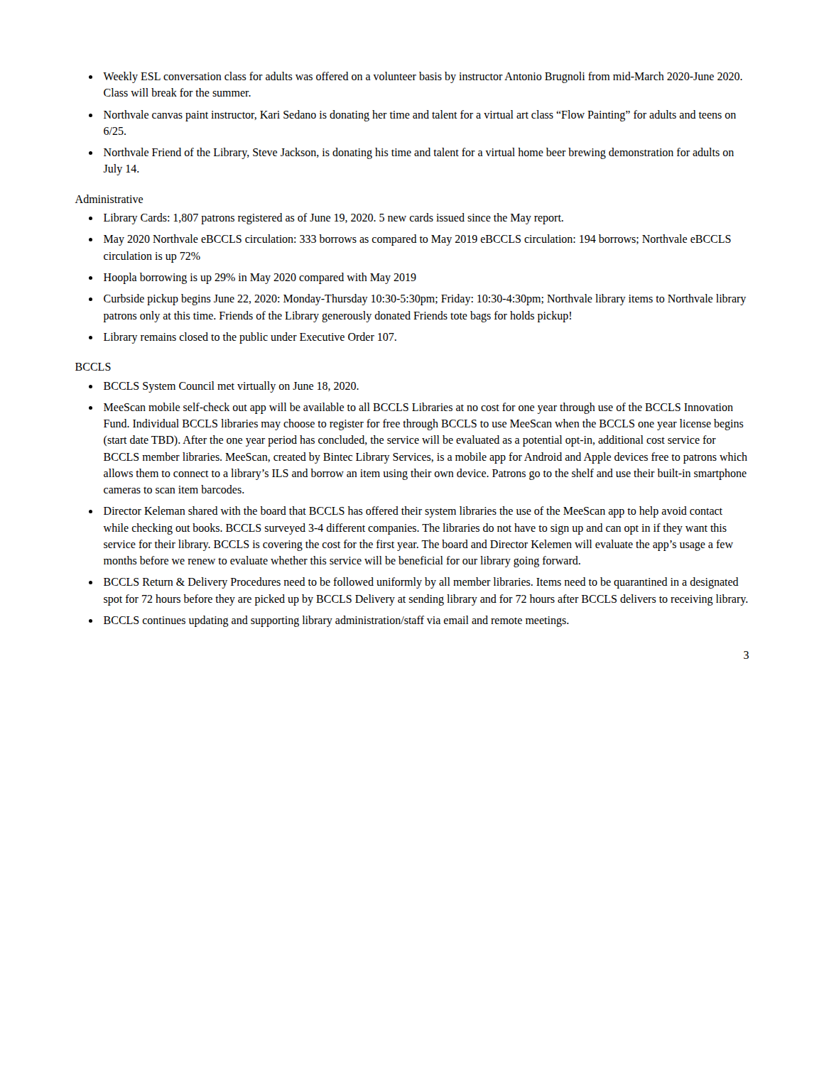Weekly ESL conversation class for adults was offered on a volunteer basis by instructor Antonio Brugnoli from mid-March 2020-June 2020. Class will break for the summer.
Northvale canvas paint instructor, Kari Sedano is donating her time and talent for a virtual art class “Flow Painting” for adults and teens on 6/25.
Northvale Friend of the Library, Steve Jackson, is donating his time and talent for a virtual home beer brewing demonstration for adults on July 14.
Administrative
Library Cards: 1,807 patrons registered as of June 19, 2020. 5 new cards issued since the May report.
May 2020 Northvale eBCCLS circulation: 333 borrows as compared to May 2019 eBCCLS circulation: 194 borrows; Northvale eBCCLS circulation is up 72%
Hoopla borrowing is up 29% in May 2020 compared with May 2019
Curbside pickup begins June 22, 2020: Monday-Thursday 10:30-5:30pm; Friday: 10:30-4:30pm; Northvale library items to Northvale library patrons only at this time. Friends of the Library generously donated Friends tote bags for holds pickup!
Library remains closed to the public under Executive Order 107.
BCCLS
BCCLS System Council met virtually on June 18, 2020.
MeeScan mobile self-check out app will be available to all BCCLS Libraries at no cost for one year through use of the BCCLS Innovation Fund. Individual BCCLS libraries may choose to register for free through BCCLS to use MeeScan when the BCCLS one year license begins (start date TBD). After the one year period has concluded, the service will be evaluated as a potential opt-in, additional cost service for BCCLS member libraries. MeeScan, created by Bintec Library Services, is a mobile app for Android and Apple devices free to patrons which allows them to connect to a library’s ILS and borrow an item using their own device. Patrons go to the shelf and use their built-in smartphone cameras to scan item barcodes.
Director Keleman shared with the board that BCCLS has offered their system libraries the use of the MeeScan app to help avoid contact while checking out books. BCCLS surveyed 3-4 different companies. The libraries do not have to sign up and can opt in if they want this service for their library. BCCLS is covering the cost for the first year. The board and Director Kelemen will evaluate the app’s usage a few months before we renew to evaluate whether this service will be beneficial for our library going forward.
BCCLS Return & Delivery Procedures need to be followed uniformly by all member libraries. Items need to be quarantined in a designated spot for 72 hours before they are picked up by BCCLS Delivery at sending library and for 72 hours after BCCLS delivers to receiving library.
BCCLS continues updating and supporting library administration/staff via email and remote meetings.
3